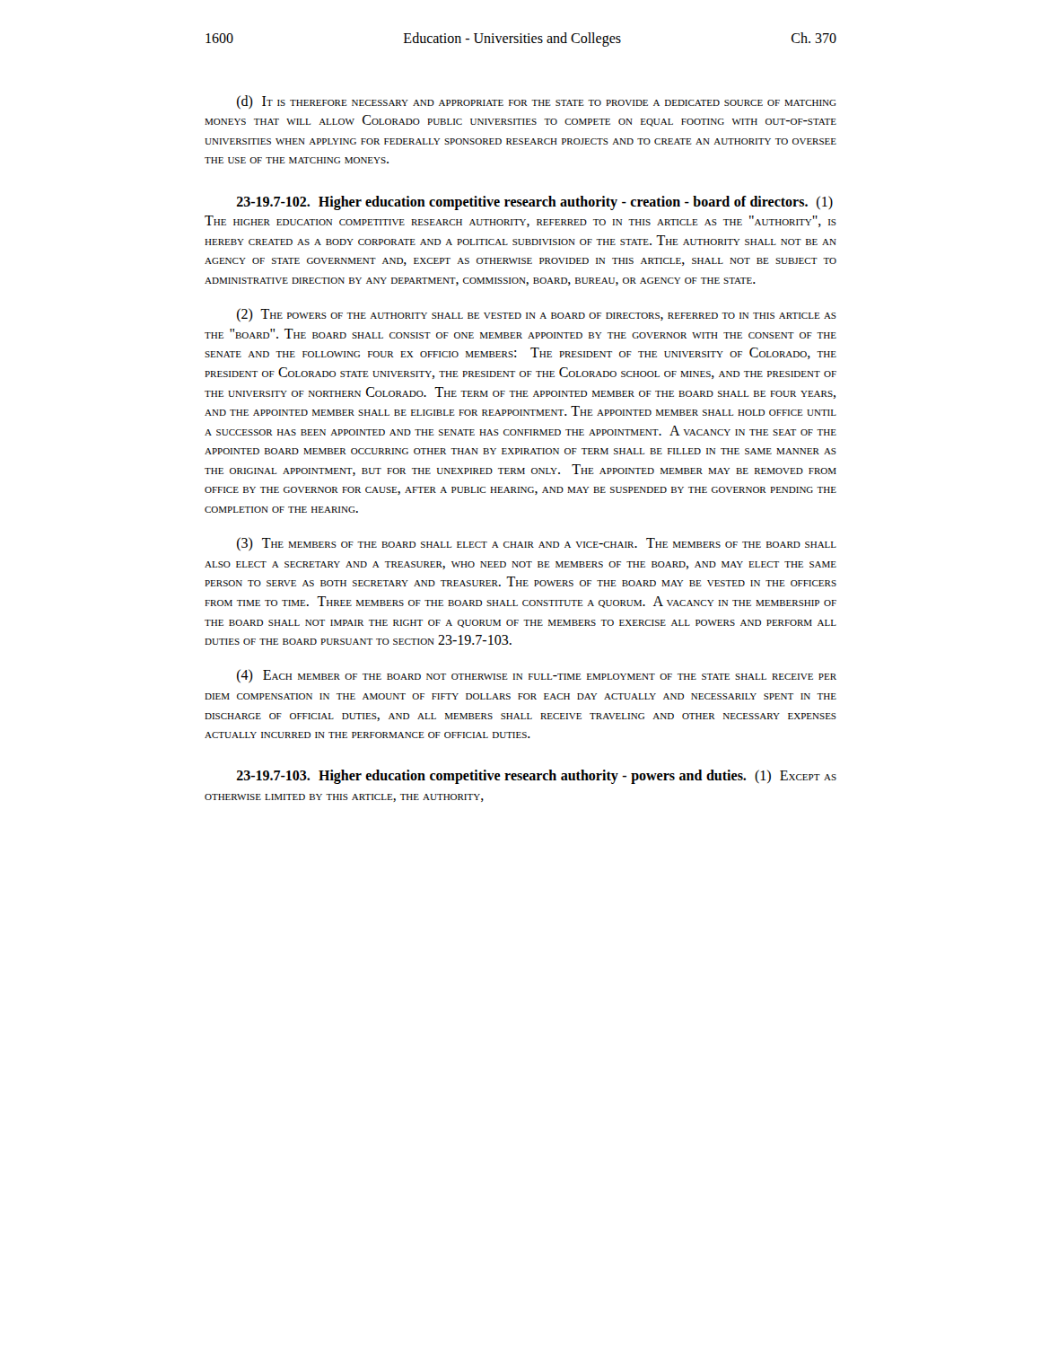1600 Education - Universities and Colleges Ch. 370
(d) It is therefore necessary and appropriate for the state to provide a dedicated source of matching moneys that will allow Colorado public universities to compete on equal footing with out-of-state universities when applying for federally sponsored research projects and to create an authority to oversee the use of the matching moneys.
23-19.7-102. Higher education competitive research authority - creation - board of directors. (1) The higher education competitive research authority, referred to in this article as the "authority", is hereby created as a body corporate and a political subdivision of the state. The authority shall not be an agency of state government and, except as otherwise provided in this article, shall not be subject to administrative direction by any department, commission, board, bureau, or agency of the state.
(2) The powers of the authority shall be vested in a board of directors, referred to in this article as the "board". The board shall consist of one member appointed by the governor with the consent of the senate and the following four ex officio members: The president of the university of Colorado, the president of Colorado state university, the president of the Colorado school of mines, and the president of the university of northern Colorado. The term of the appointed member of the board shall be four years, and the appointed member shall be eligible for reappointment. The appointed member shall hold office until a successor has been appointed and the senate has confirmed the appointment. A vacancy in the seat of the appointed board member occurring other than by expiration of term shall be filled in the same manner as the original appointment, but for the unexpired term only. The appointed member may be removed from office by the governor for cause, after a public hearing, and may be suspended by the governor pending the completion of the hearing.
(3) The members of the board shall elect a chair and a vice-chair. The members of the board shall also elect a secretary and a treasurer, who need not be members of the board, and may elect the same person to serve as both secretary and treasurer. The powers of the board may be vested in the officers from time to time. Three members of the board shall constitute a quorum. A vacancy in the membership of the board shall not impair the right of a quorum of the members to exercise all powers and perform all duties of the board pursuant to section 23-19.7-103.
(4) Each member of the board not otherwise in full-time employment of the state shall receive per diem compensation in the amount of fifty dollars for each day actually and necessarily spent in the discharge of official duties, and all members shall receive traveling and other necessary expenses actually incurred in the performance of official duties.
23-19.7-103. Higher education competitive research authority - powers and duties. (1) Except as otherwise limited by this article, the authority,